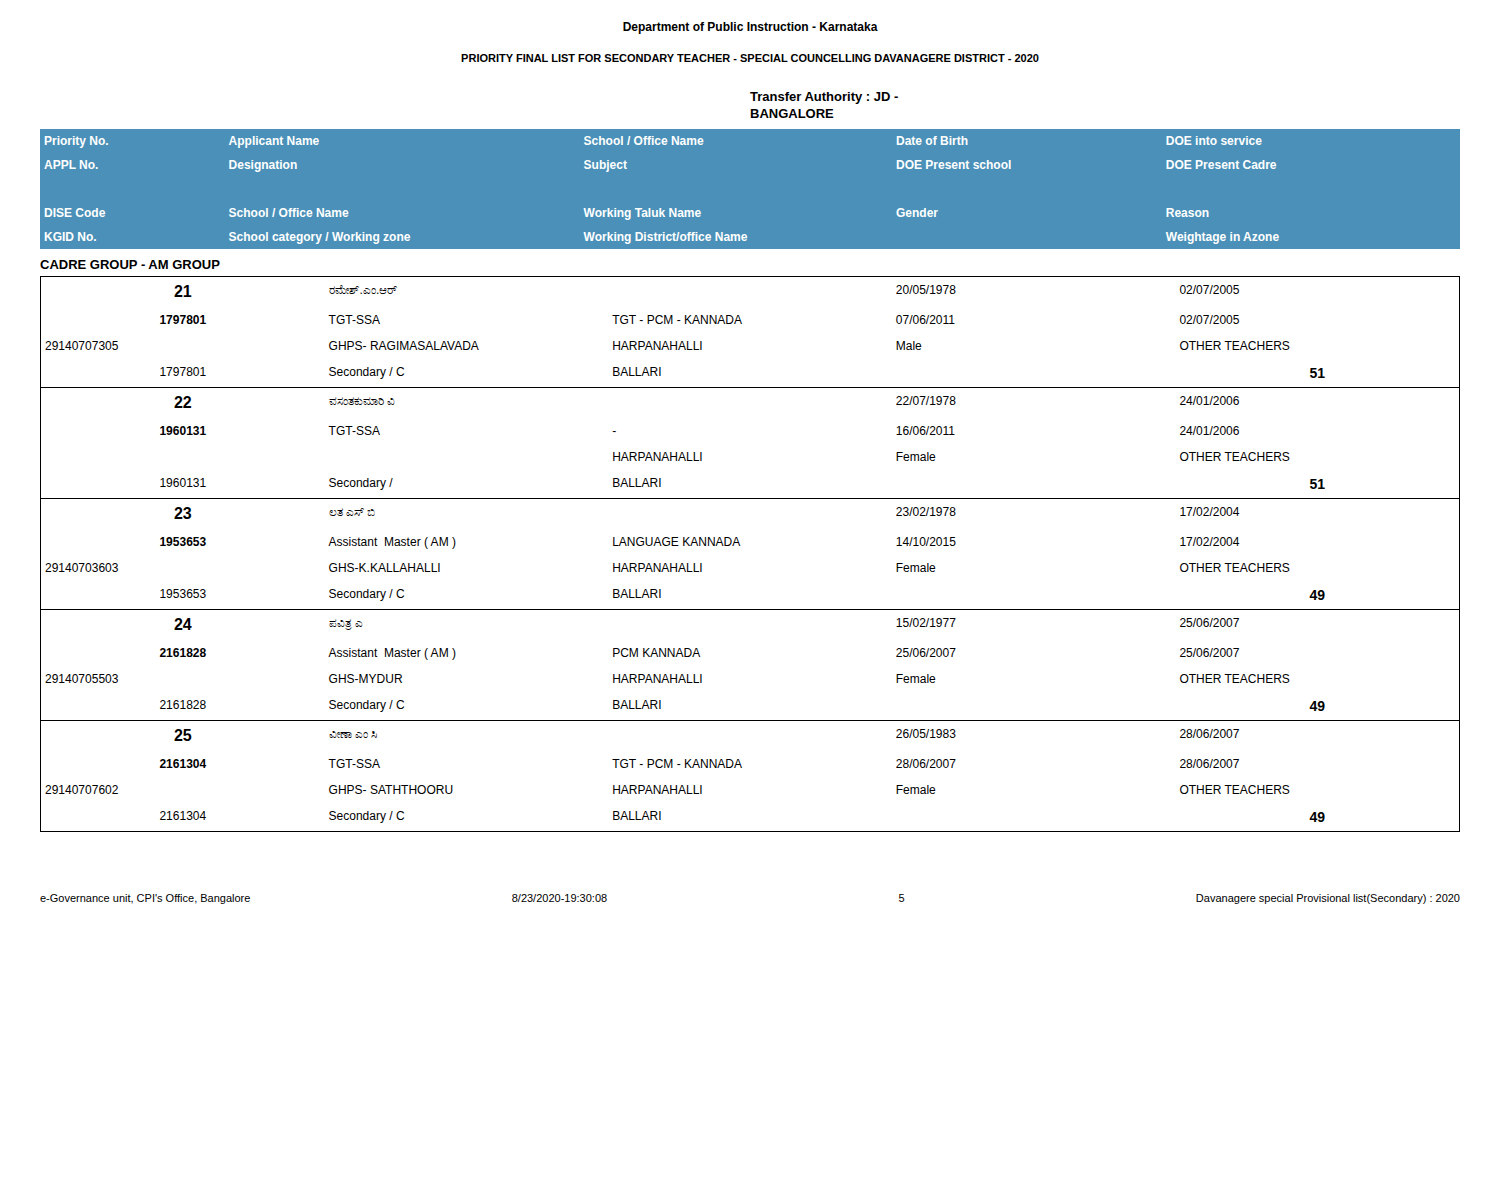Department of Public Instruction - Karnataka
PRIORITY FINAL LIST FOR SECONDARY TEACHER - SPECIAL COUNCELLING DAVANAGERE DISTRICT - 2020
Transfer Authority : JD -
BANGALORE
| Priority No. | Applicant Name | School / Office Name | Date of Birth | DOE into service |
| --- | --- | --- | --- | --- |
| APPL No. | Designation | Subject | DOE Present school | DOE Present Cadre |
| DISE Code | School / Office Name | Working Taluk Name | Gender | Reason |
| KGID No. | School category / Working zone | Working District/office Name | | Weightage in Azone |
CADRE GROUP - AM GROUP
| 21 | ರಮೇಶ್.ಎಂ.ಆರ್ | | 20/05/1978 | 02/07/2005 |
| 1797801 | TGT-SSA | TGT - PCM - KANNADA | 07/06/2011 | 02/07/2005 |
| 29140707305 | GHPS- RAGIMASALAVADA | HARPANAHALLI | Male | OTHER TEACHERS |
| 1797801 | Secondary / C | BALLARI | | 51 |
| 22 | ವಸಂತಕುಮಾರಿ ವಿ | | 22/07/1978 | 24/01/2006 |
| 1960131 | TGT-SSA | - | 16/06/2011 | 24/01/2006 |
| | | HARPANAHALLI | Female | OTHER TEACHERS |
| 1960131 | Secondary / | BALLARI | | 51 |
| 23 | ಲತ ಎಸ್ ಬಿ | | 23/02/1978 | 17/02/2004 |
| 1953653 | Assistant Master ( AM ) | LANGUAGE KANNADA | 14/10/2015 | 17/02/2004 |
| 29140703603 | GHS-K.KALLAHALLI | HARPANAHALLI | Female | OTHER TEACHERS |
| 1953653 | Secondary / C | BALLARI | | 49 |
| 24 | ಪವಿತ್ರ ಎ | | 15/02/1977 | 25/06/2007 |
| 2161828 | Assistant Master ( AM ) | PCM KANNADA | 25/06/2007 | 25/06/2007 |
| 29140705503 | GHS-MYDUR | HARPANAHALLI | Female | OTHER TEACHERS |
| 2161828 | Secondary / C | BALLARI | | 49 |
| 25 | ವೀಣಾ ಎಂ ಸಿ | | 26/05/1983 | 28/06/2007 |
| 2161304 | TGT-SSA | TGT - PCM - KANNADA | 28/06/2007 | 28/06/2007 |
| 29140707602 | GHPS- SATHTHOORU | HARPANAHALLI | Female | OTHER TEACHERS |
| 2161304 | Secondary / C | BALLARI | | 49 |
e-Governance unit, CPI's Office, Bangalore 8/23/2020-19:30:08 5 Davanagere special Provisional list(Secondary) : 2020